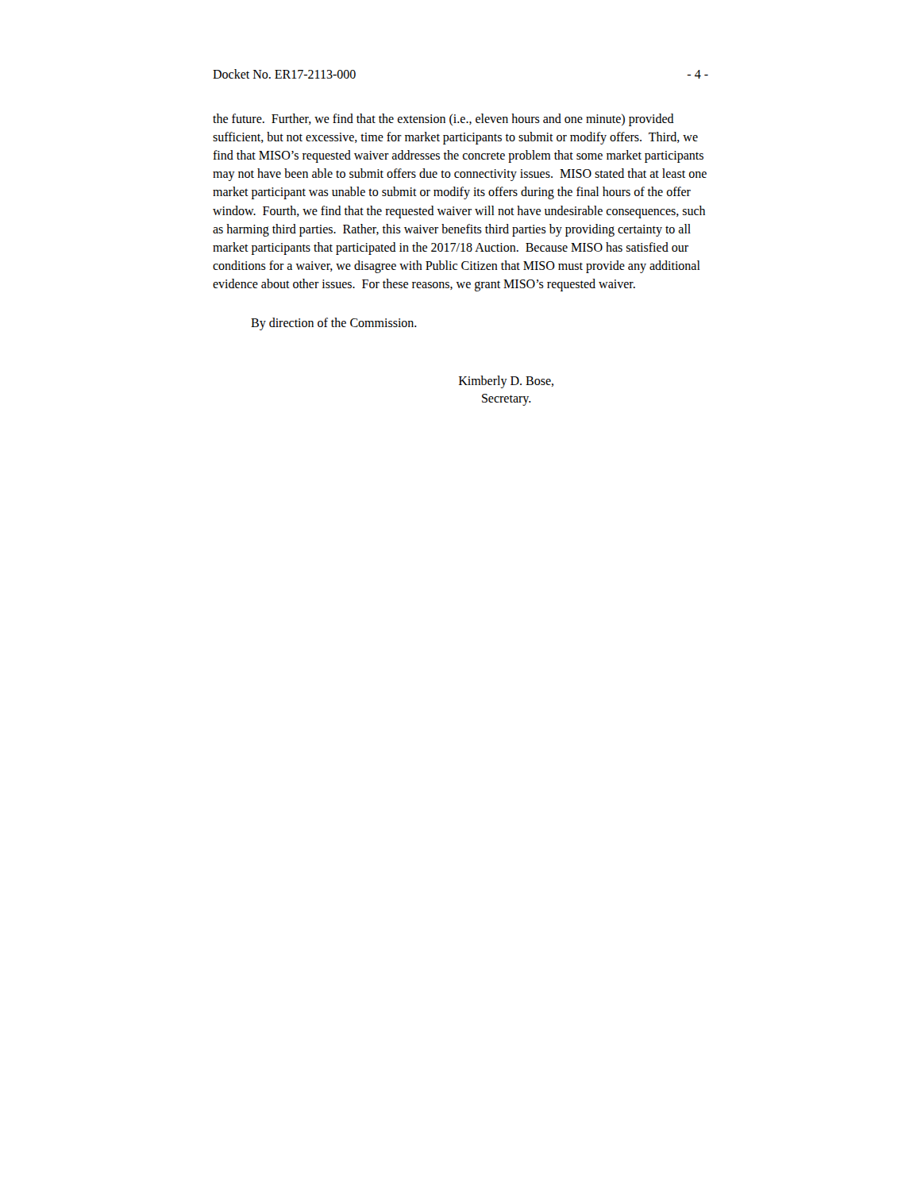Docket No. ER17-2113-000 - 4 -
the future. Further, we find that the extension (i.e., eleven hours and one minute) provided sufficient, but not excessive, time for market participants to submit or modify offers. Third, we find that MISO’s requested waiver addresses the concrete problem that some market participants may not have been able to submit offers due to connectivity issues. MISO stated that at least one market participant was unable to submit or modify its offers during the final hours of the offer window. Fourth, we find that the requested waiver will not have undesirable consequences, such as harming third parties. Rather, this waiver benefits third parties by providing certainty to all market participants that participated in the 2017/18 Auction. Because MISO has satisfied our conditions for a waiver, we disagree with Public Citizen that MISO must provide any additional evidence about other issues. For these reasons, we grant MISO’s requested waiver.
By direction of the Commission.
Kimberly D. Bose, Secretary.